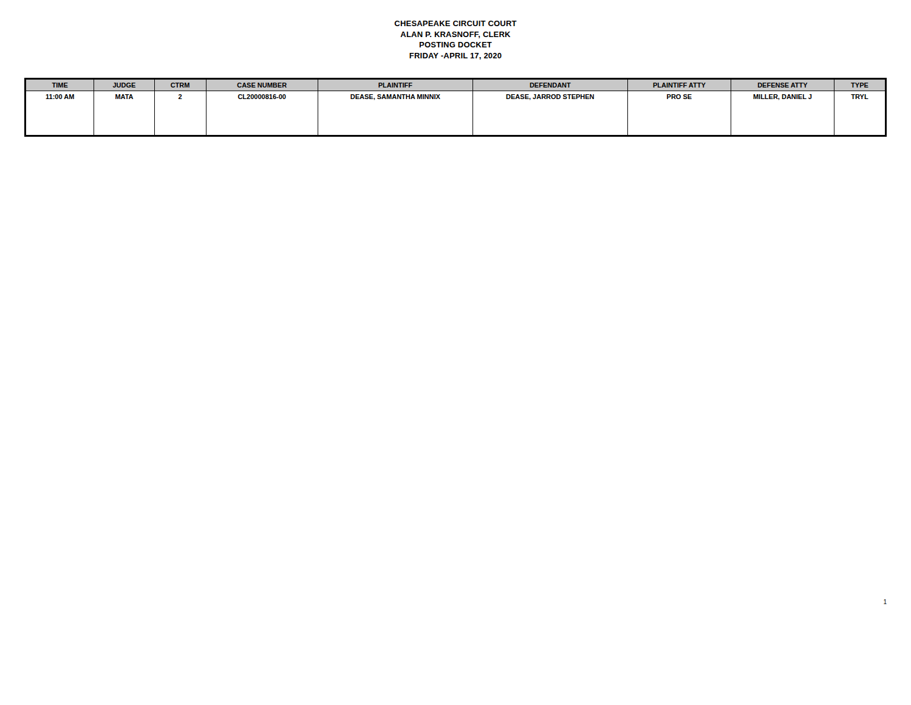CHESAPEAKE CIRCUIT COURT
ALAN P. KRASNOFF, CLERK
POSTING DOCKET
FRIDAY -APRIL 17, 2020
| TIME | JUDGE | CTRM | CASE NUMBER | PLAINTIFF | DEFENDANT | PLAINTIFF ATTY | DEFENSE ATTY | TYPE |
| --- | --- | --- | --- | --- | --- | --- | --- | --- |
| 11:00 AM | MATA | 2 | CL20000816-00 | DEASE, SAMANTHA MINNIX | DEASE, JARROD STEPHEN | PRO SE | MILLER, DANIEL J | TRYL |
1